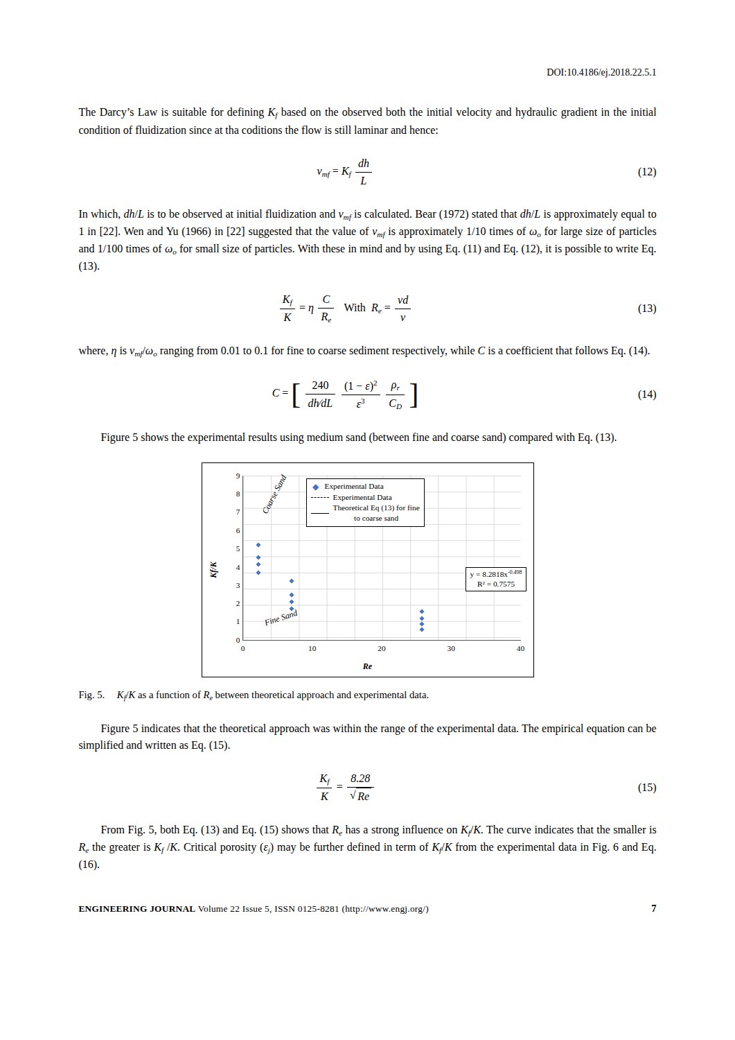DOI:10.4186/ej.2018.22.5.1
The Darcy’s Law is suitable for defining Kf based on the observed both the initial velocity and hydraulic gradient in the initial condition of fluidization since at tha coditions the flow is still laminar and hence:
vmf = Kf dh L
(12)
In which, dh/L is to be observed at initial fluidization and vmf is calculated. Bear (1972) stated that dh/L is approximately equal to 1 in [22]. Wen and Yu (1966) in [22] suggested that the value of vmf is approximately 1/10 times of ωo for large size of particles and 1/100 times of ωo for small size of particles. With these in mind and by using Eq. (11) and Eq. (12), it is possible to write Eq. (13).
Kf K = η CRe With Re = vd ν
(13)
where, η is vmf/ωo ranging from 0.01 to 0.1 for fine to coarse sediment respectively, while C is a coefficient that follows Eq. (14).
C = [ 240 dh⁄dL (1 − ε)2 ε3 ρr CD ]
(14)
Figure 5 shows the experimental results using medium sand (between fine and coarse sand) compared with Eq. (13).
Kf/K
Re
9 8 7 6 5 4 3 2 1 0 0 10 20 30 40 Coarse Sand Fine Sand
◆Experimental Data
Experimental Data
Theoretical Eq (13) for fine
to coarse sand
y = 8.2818x-0.498
R² = 0.7575
Fig. 5. Kf/K as a function of Re between theoretical approach and experimental data.
Figure 5 indicates that the theoretical approach was within the range of the experimental data. The empirical equation can be simplified and written as Eq. (15).
Kf K = 8.28 Re
(15)
From Fig. 5, both Eq. (13) and Eq. (15) shows that Re has a strong influence on Kf/K. The curve indicates that the smaller is Re the greater is Kf /K. Critical porosity (εj) may be further defined in term of Kf/K from the experimental data in Fig. 6 and Eq. (16).
ENGINEERING JOURNAL Volume 22 Issue 5, ISSN 0125-8281 (http://www.engj.org/) 7